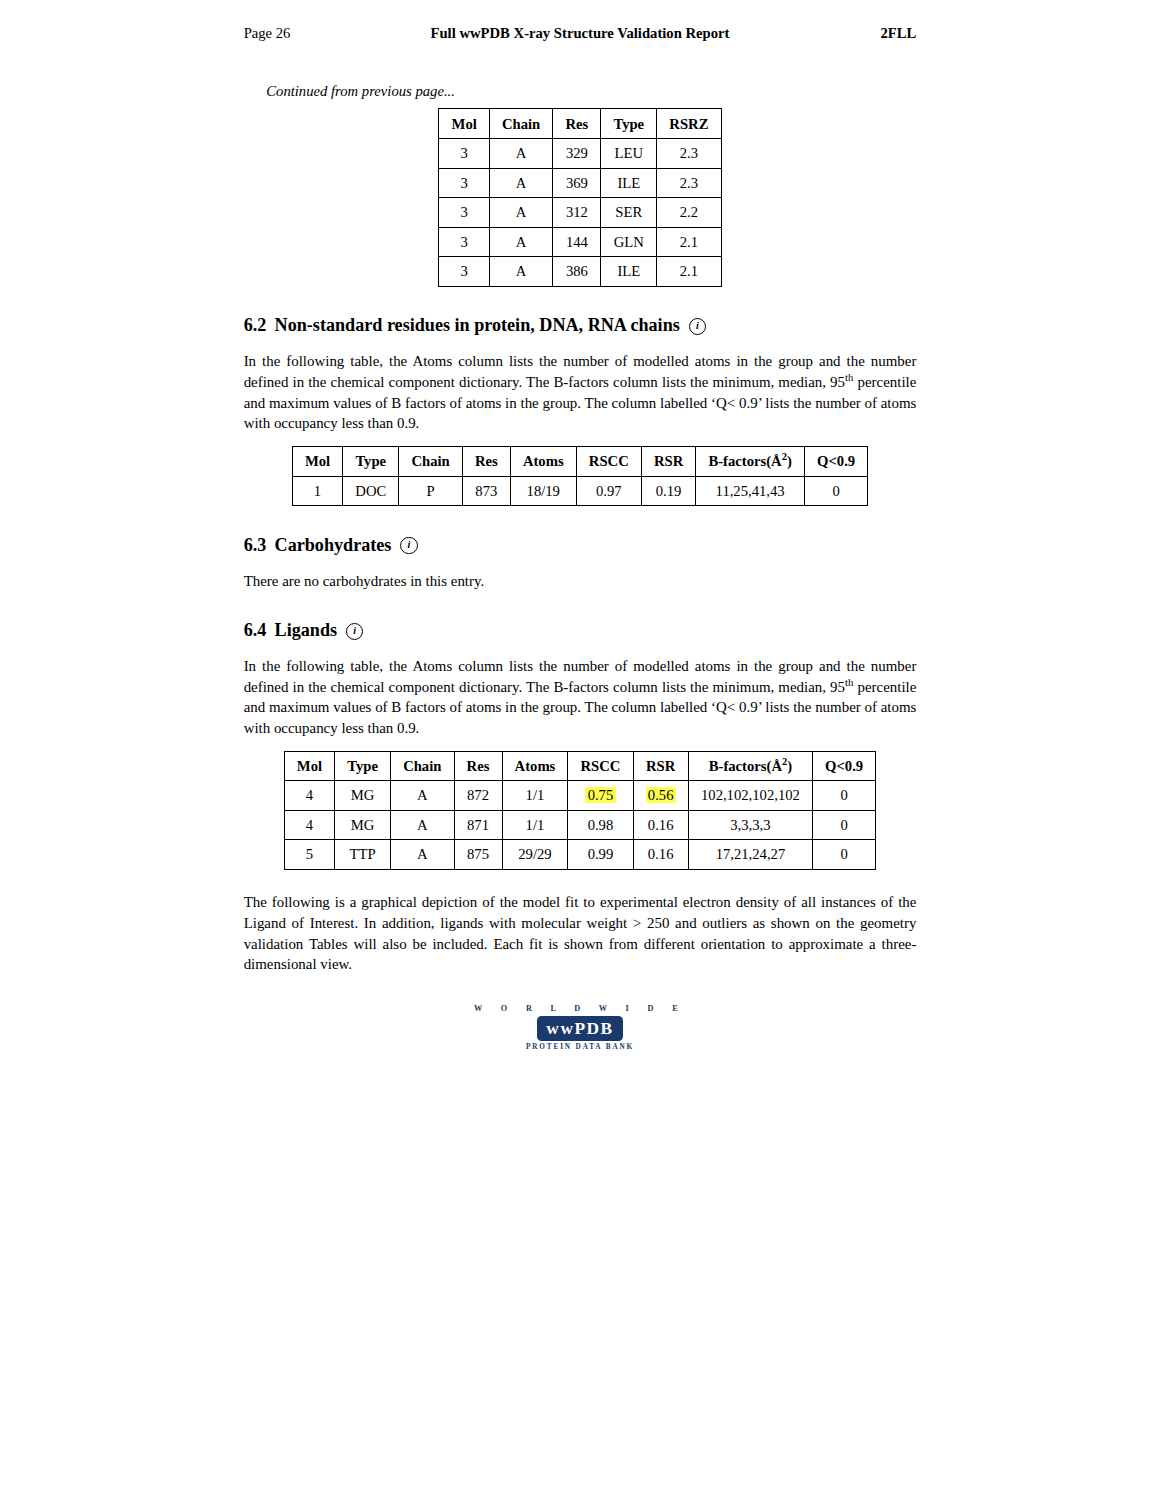Page 26
Full wwPDB X-ray Structure Validation Report
2FLL
Continued from previous page...
| Mol | Chain | Res | Type | RSRZ |
| --- | --- | --- | --- | --- |
| 3 | A | 329 | LEU | 2.3 |
| 3 | A | 369 | ILE | 2.3 |
| 3 | A | 312 | SER | 2.2 |
| 3 | A | 144 | GLN | 2.1 |
| 3 | A | 386 | ILE | 2.1 |
6.2 Non-standard residues in protein, DNA, RNA chains i
In the following table, the Atoms column lists the number of modelled atoms in the group and the number defined in the chemical component dictionary. The B-factors column lists the minimum, median, 95th percentile and maximum values of B factors of atoms in the group. The column labelled ‘Q< 0.9’ lists the number of atoms with occupancy less than 0.9.
| Mol | Type | Chain | Res | Atoms | RSCC | RSR | B-factors(Å 2 ) | Q<0.9 |
| --- | --- | --- | --- | --- | --- | --- | --- | --- |
| 1 | DOC | P | 873 | 18/19 | 0.97 | 0.19 | 11,25,41,43 | 0 |
6.3 Carbohydrates i
There are no carbohydrates in this entry.
6.4 Ligands i
In the following table, the Atoms column lists the number of modelled atoms in the group and the number defined in the chemical component dictionary. The B-factors column lists the minimum, median, 95th percentile and maximum values of B factors of atoms in the group. The column labelled ‘Q< 0.9’ lists the number of atoms with occupancy less than 0.9.
| Mol | Type | Chain | Res | Atoms | RSCC | RSR | B-factors(Å 2 ) | Q<0.9 |
| --- | --- | --- | --- | --- | --- | --- | --- | --- |
| 4 | MG | A | 872 | 1/1 | 0.75 | 0.56 | 102,102,102,102 | 0 |
| 4 | MG | A | 871 | 1/1 | 0.98 | 0.16 | 3,3,3,3 | 0 |
| 5 | TTP | A | 875 | 29/29 | 0.99 | 0.16 | 17,21,24,27 | 0 |
The following is a graphical depiction of the model fit to experimental electron density of all instances of the Ligand of Interest. In addition, ligands with molecular weight > 250 and outliers as shown on the geometry validation Tables will also be included. Each fit is shown from different orientation to approximate a three-dimensional view.
W O R L D W I D E
ww PDB
PROTEIN DATA BANK